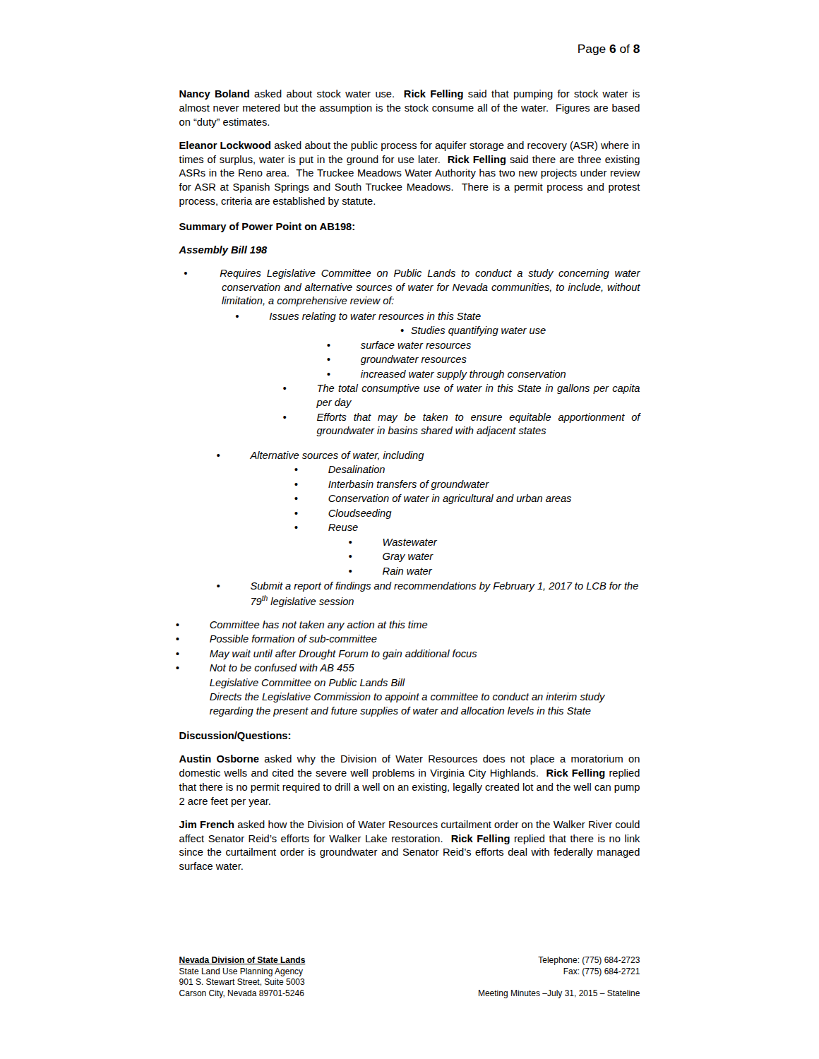Page 6 of 8
Nancy Boland asked about stock water use. Rick Felling said that pumping for stock water is almost never metered but the assumption is the stock consume all of the water. Figures are based on “duty” estimates.
Eleanor Lockwood asked about the public process for aquifer storage and recovery (ASR) where in times of surplus, water is put in the ground for use later. Rick Felling said there are three existing ASRs in the Reno area. The Truckee Meadows Water Authority has two new projects under review for ASR at Spanish Springs and South Truckee Meadows. There is a permit process and protest process, criteria are established by statute.
Summary of Power Point on AB198:
Assembly Bill 198
Requires Legislative Committee on Public Lands to conduct a study concerning water conservation and alternative sources of water for Nevada communities, to include, without limitation, a comprehensive review of:
Issues relating to water resources in this State
Studies quantifying water use
surface water resources
groundwater resources
increased water supply through conservation
The total consumptive use of water in this State in gallons per capita per day
Efforts that may be taken to ensure equitable apportionment of groundwater in basins shared with adjacent states
Alternative sources of water, including
Desalination
Interbasin transfers of groundwater
Conservation of water in agricultural and urban areas
Cloudseeding
Reuse
Wastewater
Gray water
Rain water
Submit a report of findings and recommendations by February 1, 2017 to LCB for the 79th legislative session
Committee has not taken any action at this time
Possible formation of sub-committee
May wait until after Drought Forum to gain additional focus
Not to be confused with AB 455
Legislative Committee on Public Lands Bill
Directs the Legislative Commission to appoint a committee to conduct an interim study regarding the present and future supplies of water and allocation levels in this State
Discussion/Questions:
Austin Osborne asked why the Division of Water Resources does not place a moratorium on domestic wells and cited the severe well problems in Virginia City Highlands. Rick Felling replied that there is no permit required to drill a well on an existing, legally created lot and the well can pump 2 acre feet per year.
Jim French asked how the Division of Water Resources curtailment order on the Walker River could affect Senator Reid’s efforts for Walker Lake restoration. Rick Felling replied that there is no link since the curtailment order is groundwater and Senator Reid’s efforts deal with federally managed surface water.
Nevada Division of State Lands
State Land Use Planning Agency
901 S. Stewart Street, Suite 5003
Carson City, Nevada 89701-5246
Telephone: (775) 684-2723
Fax: (775) 684-2721
Meeting Minutes –July 31, 2015 – Stateline